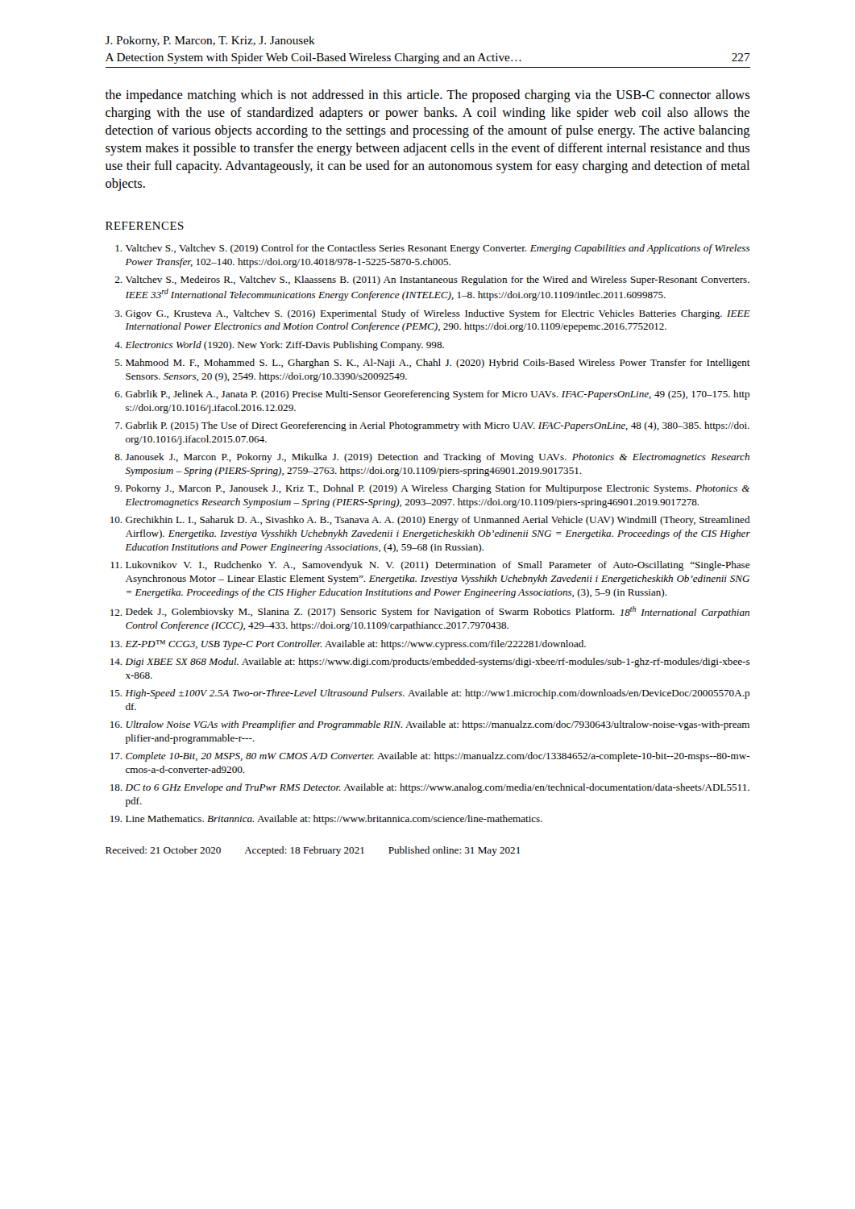J. Pokorny, P. Marcon, T. Kriz, J. Janousek
A Detection System with Spider Web Coil-Based Wireless Charging and an Active… 227
the impedance matching which is not addressed in this article. The proposed charging via the USB-C connector allows charging with the use of standardized adapters or power banks. A coil winding like spider web coil also allows the detection of various objects according to the settings and processing of the amount of pulse energy. The active balancing system makes it possible to transfer the energy between adjacent cells in the event of different internal resistance and thus use their full capacity. Advantageously, it can be used for an autonomous system for easy charging and detection of metal objects.
References
Valtchev S., Valtchev S. (2019) Control for the Contactless Series Resonant Energy Converter. Emerging Capabilities and Applications of Wireless Power Transfer, 102–140. https://doi.org/10.4018/978-1-5225-5870-5.ch005.
Valtchev S., Medeiros R., Valtchev S., Klaassens B. (2011) An Instantaneous Regulation for the Wired and Wireless Super-Resonant Converters. IEEE 33rd International Telecommunications Energy Conference (INTELEC), 1–8. https://doi.org/10.1109/intlec.2011.6099875.
Gigov G., Krusteva A., Valtchev S. (2016) Experimental Study of Wireless Inductive System for Electric Vehicles Batteries Charging. IEEE International Power Electronics and Motion Control Conference (PEMC), 290. https://doi.org/10.1109/epepemc.2016.7752012.
Electronics World (1920). New York: Ziff-Davis Publishing Company. 998.
Mahmood M. F., Mohammed S. L., Gharghan S. K., Al-Naji A., Chahl J. (2020) Hybrid Coils-Based Wireless Power Transfer for Intelligent Sensors. Sensors, 20 (9), 2549. https://doi.org/10.3390/s20092549.
Gabrlik P., Jelinek A., Janata P. (2016) Precise Multi-Sensor Georeferencing System for Micro UAVs. IFAC-PapersOnLine, 49 (25), 170–175. https://doi.org/10.1016/j.ifacol.2016.12.029.
Gabrlik P. (2015) The Use of Direct Georeferencing in Aerial Photogrammetry with Micro UAV. IFAC-PapersOnLine, 48 (4), 380–385. https://doi.org/10.1016/j.ifacol.2015.07.064.
Janousek J., Marcon P., Pokorny J., Mikulka J. (2019) Detection and Tracking of Moving UAVs. Photonics & Electromagnetics Research Symposium – Spring (PIERS-Spring), 2759–2763. https://doi.org/10.1109/piers-spring46901.2019.9017351.
Pokorny J., Marcon P., Janousek J., Kriz T., Dohnal P. (2019) A Wireless Charging Station for Multipurpose Electronic Systems. Photonics & Electromagnetics Research Symposium – Spring (PIERS-Spring), 2093–2097. https://doi.org/10.1109/piers-spring46901.2019.9017278.
Grechikhin L. I., Saharuk D. A., Sivashko A. B., Tsanava A. A. (2010) Energy of Unmanned Aerial Vehicle (UAV) Windmill (Theory, Streamlined Airflow). Energetika. Izvestiya Vysshikh Uchebnykh Zavedenii i Energeticheskikh Ob’edinenii SNG = Energetika. Proceedings of the CIS Higher Education Institutions and Power Engineering Associations, (4), 59–68 (in Russian).
Lukovnikov V. I., Rudchenko Y. A., Samovendyuk N. V. (2011) Determination of Small Parameter of Auto-Oscillating “Single-Phase Asynchronous Motor – Linear Elastic Element System”. Energetika. Izvestiya Vysshikh Uchebnykh Zavedenii i Energeticheskikh Ob’edinenii SNG = Energetika. Proceedings of the CIS Higher Education Institutions and Power Engineering Associations, (3), 5–9 (in Russian).
Dedek J., Golembiovsky M., Slanina Z. (2017) Sensoric System for Navigation of Swarm Robotics Platform. 18th International Carpathian Control Conference (ICCC), 429–433. https://doi.org/10.1109/carpathiancc.2017.7970438.
EZ-PD™ CCG3, USB Type-C Port Controller. Available at: https://www.cypress.com/file/222281/download.
Digi XBEE SX 868 Modul. Available at: https://www.digi.com/products/embedded-systems/digi-xbee/rf-modules/sub-1-ghz-rf-modules/digi-xbee-sx-868.
High-Speed ±100V 2.5A Two-or-Three-Level Ultrasound Pulsers. Available at: http://ww1.microchip.com/downloads/en/DeviceDoc/20005570A.pdf.
Ultralow Noise VGAs with Preamplifier and Programmable RIN. Available at: https://manualzz.com/doc/7930643/ultralow-noise-vgas-with-preamplifier-and-programmable-r---.
Complete 10-Bit, 20 MSPS, 80 mW CMOS A/D Converter. Available at: https://manualzz.com/doc/13384652/a-complete-10-bit--20-msps--80-mw-cmos-a-d-converter-ad9200.
DC to 6 GHz Envelope and TruPwr RMS Detector. Available at: https://www.analog.com/media/en/technical-documentation/data-sheets/ADL5511.pdf.
Line Mathematics. Britannica. Available at: https://www.britannica.com/science/line-mathematics.
Received: 21 October 2020 Accepted: 18 February 2021 Published online: 31 May 2021